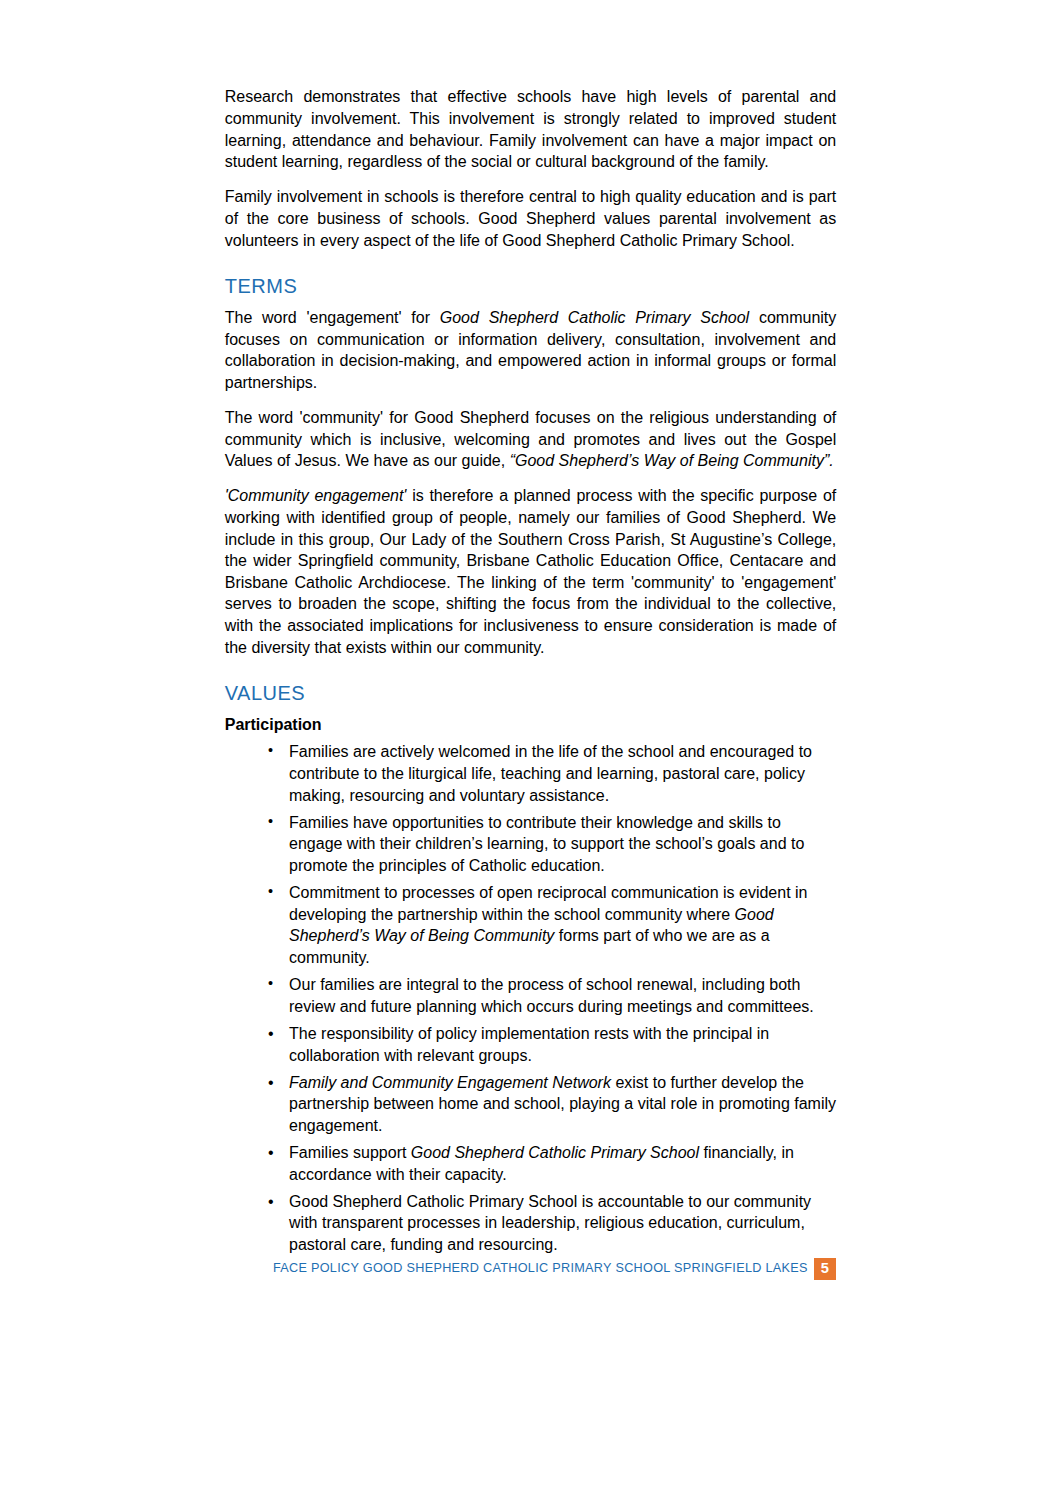Research demonstrates that effective schools have high levels of parental and community involvement. This involvement is strongly related to improved student learning, attendance and behaviour. Family involvement can have a major impact on student learning, regardless of the social or cultural background of the family.
Family involvement in schools is therefore central to high quality education and is part of the core business of schools. Good Shepherd values parental involvement as volunteers in every aspect of the life of Good Shepherd Catholic Primary School.
TERMS
The word 'engagement' for Good Shepherd Catholic Primary School community focuses on communication or information delivery, consultation, involvement and collaboration in decision-making, and empowered action in informal groups or formal partnerships.
The word 'community' for Good Shepherd focuses on the religious understanding of community which is inclusive, welcoming and promotes and lives out the Gospel Values of Jesus. We have as our guide, “Good Shepherd’s Way of Being Community”.
'Community engagement' is therefore a planned process with the specific purpose of working with identified group of people, namely our families of Good Shepherd. We include in this group, Our Lady of the Southern Cross Parish, St Augustine’s College, the wider Springfield community, Brisbane Catholic Education Office, Centacare and Brisbane Catholic Archdiocese. The linking of the term 'community' to 'engagement' serves to broaden the scope, shifting the focus from the individual to the collective, with the associated implications for inclusiveness to ensure consideration is made of the diversity that exists within our community.
VALUES
Participation
Families are actively welcomed in the life of the school and encouraged to contribute to the liturgical life, teaching and learning, pastoral care, policy making, resourcing and voluntary assistance.
Families have opportunities to contribute their knowledge and skills to engage with their children’s learning, to support the school’s goals and to promote the principles of Catholic education.
Commitment to processes of open reciprocal communication is evident in developing the partnership within the school community where Good Shepherd’s Way of Being Community forms part of who we are as a community.
Our families are integral to the process of school renewal, including both review and future planning which occurs during meetings and committees.
The responsibility of policy implementation rests with the principal in collaboration with relevant groups.
Family and Community Engagement Network exist to further develop the partnership between home and school, playing a vital role in promoting family engagement.
Families support Good Shepherd Catholic Primary School financially, in accordance with their capacity.
Good Shepherd Catholic Primary School is accountable to our community with transparent processes in leadership, religious education, curriculum, pastoral care, funding and resourcing.
FACE POLICY GOOD SHEPHERD CATHOLIC PRIMARY SCHOOL SPRINGFIELD LAKES5